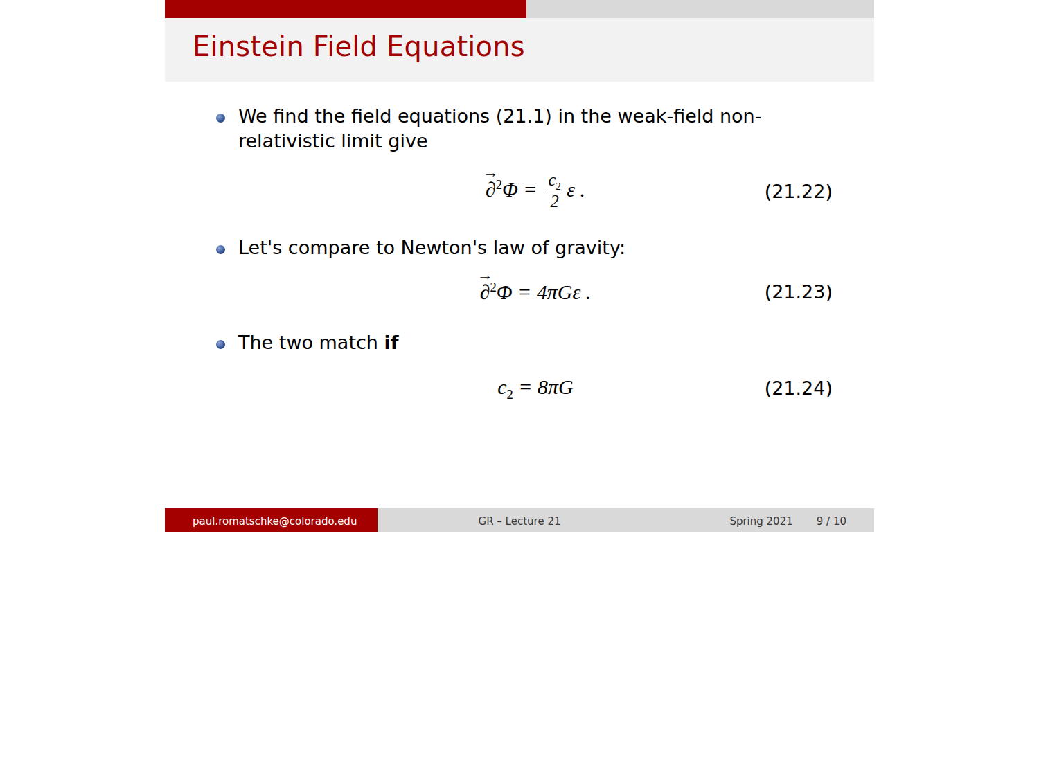Einstein Field Equations
We find the field equations (21.1) in the weak-field non-relativistic limit give
∂2Φ = c22ε . (21.22)
Let's compare to Newton's law of gravity:
∂2Φ = 4πGε . (21.23)
The two match if
c2 = 8πG (21.24)
paul.romatschke@colorado.edu
GR – Lecture 21
Spring 20219 / 10